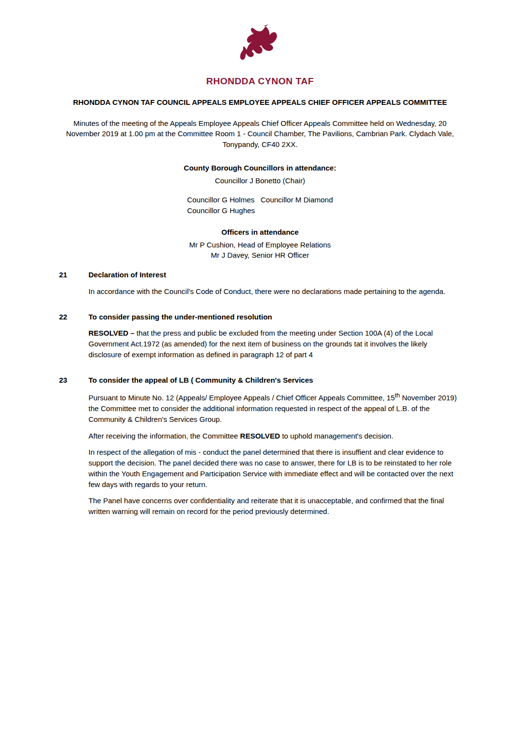RHONDDA CYNON TAF
Rhondda Cynon Taf Council Appeals Employee Appeals Chief Officer Appeals Committee
Minutes of the meeting of the Appeals Employee Appeals Chief Officer Appeals Committee held on Wednesday, 20 November 2019 at 1.00 pm at the Committee Room 1 - Council Chamber, The Pavilions, Cambrian Park. Clydach Vale, Tonypandy, CF40 2XX.
County Borough Councillors in attendance:
Councillor J Bonetto (Chair)
Councillor G Holmes Councillor M Diamond
Councillor G Hughes
Officers in attendance
Mr P Cushion, Head of Employee Relations
Mr J Davey, Senior HR Officer
21
Declaration of Interest
In accordance with the Council's Code of Conduct, there were no declarations made pertaining to the agenda.
22
To consider passing the under-mentioned resolution
RESOLVED – that the press and public be excluded from the meeting under Section 100A (4) of the Local Government Act.1972 (as amended) for the next item of business on the grounds tat it involves the likely disclosure of exempt information as defined in paragraph 12 of part 4
23
To consider the appeal of LB ( Community & Children's Services
Pursuant to Minute No. 12 (Appeals/ Employee Appeals / Chief Officer Appeals Committee, 15th November 2019) the Committee met to consider the additional information requested in respect of the appeal of L.B. of the Community & Children's Services Group.
After receiving the information, the Committee RESOLVED to uphold management's decision.
In respect of the allegation of mis - conduct the panel determined that there is insuffient and clear evidence to support the decision. The panel decided there was no case to answer, there for LB is to be reinstated to her role within the Youth Engagement and Participation Service with immediate effect and will be contacted over the next few days with regards to your return.
The Panel have concerns over confidentiality and reiterate that it is unacceptable, and confirmed that the final written warning will remain on record for the period previously determined.